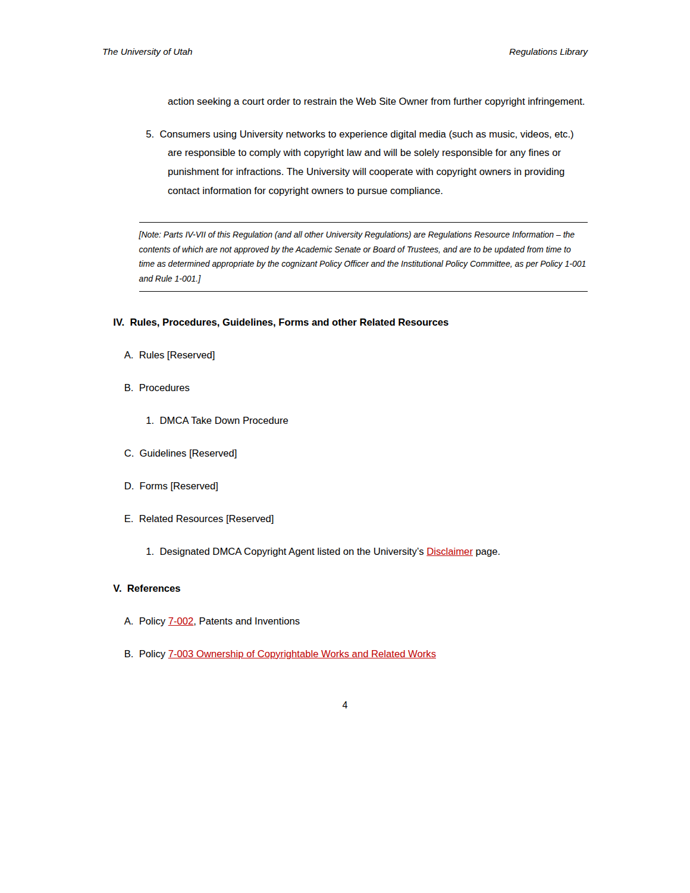The University of Utah Regulations Library
action seeking a court order to restrain the Web Site Owner from further copyright infringement.
5. Consumers using University networks to experience digital media (such as music, videos, etc.) are responsible to comply with copyright law and will be solely responsible for any fines or punishment for infractions. The University will cooperate with copyright owners in providing contact information for copyright owners to pursue compliance.
[Note: Parts IV-VII of this Regulation (and all other University Regulations) are Regulations Resource Information – the contents of which are not approved by the Academic Senate or Board of Trustees, and are to be updated from time to time as determined appropriate by the cognizant Policy Officer and the Institutional Policy Committee, as per Policy 1-001 and Rule 1-001.]
IV. Rules, Procedures, Guidelines, Forms and other Related Resources
A. Rules [Reserved]
B. Procedures
1. DMCA Take Down Procedure
C. Guidelines [Reserved]
D. Forms [Reserved]
E. Related Resources [Reserved]
1. Designated DMCA Copyright Agent listed on the University’s Disclaimer page.
V. References
A. Policy 7-002, Patents and Inventions
B. Policy 7-003 Ownership of Copyrightable Works and Related Works
4